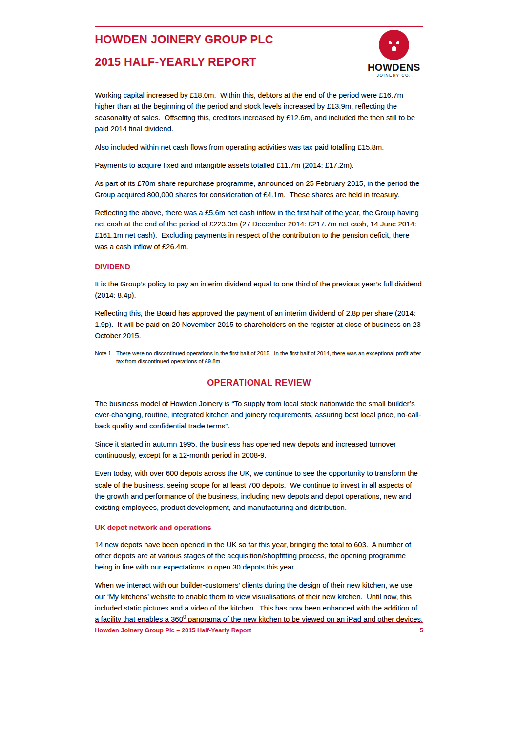HOWDEN JOINERY GROUP PLC
2015 HALF-YEARLY REPORT
HOWDENS
JOINERY CO.
Working capital increased by £18.0m. Within this, debtors at the end of the period were £16.7m higher than at the beginning of the period and stock levels increased by £13.9m, reflecting the seasonality of sales. Offsetting this, creditors increased by £12.6m, and included the then still to be paid 2014 final dividend.
Also included within net cash flows from operating activities was tax paid totalling £15.8m.
Payments to acquire fixed and intangible assets totalled £11.7m (2014: £17.2m).
As part of its £70m share repurchase programme, announced on 25 February 2015, in the period the Group acquired 800,000 shares for consideration of £4.1m. These shares are held in treasury.
Reflecting the above, there was a £5.6m net cash inflow in the first half of the year, the Group having net cash at the end of the period of £223.3m (27 December 2014: £217.7m net cash, 14 June 2014: £161.1m net cash). Excluding payments in respect of the contribution to the pension deficit, there was a cash inflow of £26.4m.
DIVIDEND
It is the Group‘s policy to pay an interim dividend equal to one third of the previous year’s full dividend (2014: 8.4p).
Reflecting this, the Board has approved the payment of an interim dividend of 2.8p per share (2014: 1.9p). It will be paid on 20 November 2015 to shareholders on the register at close of business on 23 October 2015.
Note 1
There were no discontinued operations in the first half of 2015. In the first half of 2014, there was an exceptional profit after tax from discontinued operations of £9.8m.
OPERATIONAL REVIEW
The business model of Howden Joinery is “To supply from local stock nationwide the small builder’s ever-changing, routine, integrated kitchen and joinery requirements, assuring best local price, no-call-back quality and confidential trade terms”.
Since it started in autumn 1995, the business has opened new depots and increased turnover continuously, except for a 12-month period in 2008-9.
Even today, with over 600 depots across the UK, we continue to see the opportunity to transform the scale of the business, seeing scope for at least 700 depots. We continue to invest in all aspects of the growth and performance of the business, including new depots and depot operations, new and existing employees, product development, and manufacturing and distribution.
UK depot network and operations
14 new depots have been opened in the UK so far this year, bringing the total to 603. A number of other depots are at various stages of the acquisition/shopfitting process, the opening programme being in line with our expectations to open 30 depots this year.
When we interact with our builder-customers’ clients during the design of their new kitchen, we use our ‘My kitchens’ website to enable them to view visualisations of their new kitchen. Until now, this included static pictures and a video of the kitchen. This has now been enhanced with the addition of a facility that enables a 3600 panorama of the new kitchen to be viewed on an iPad and other devices.
Howden Joinery Group Plc – 2015 Half-Yearly Report
5